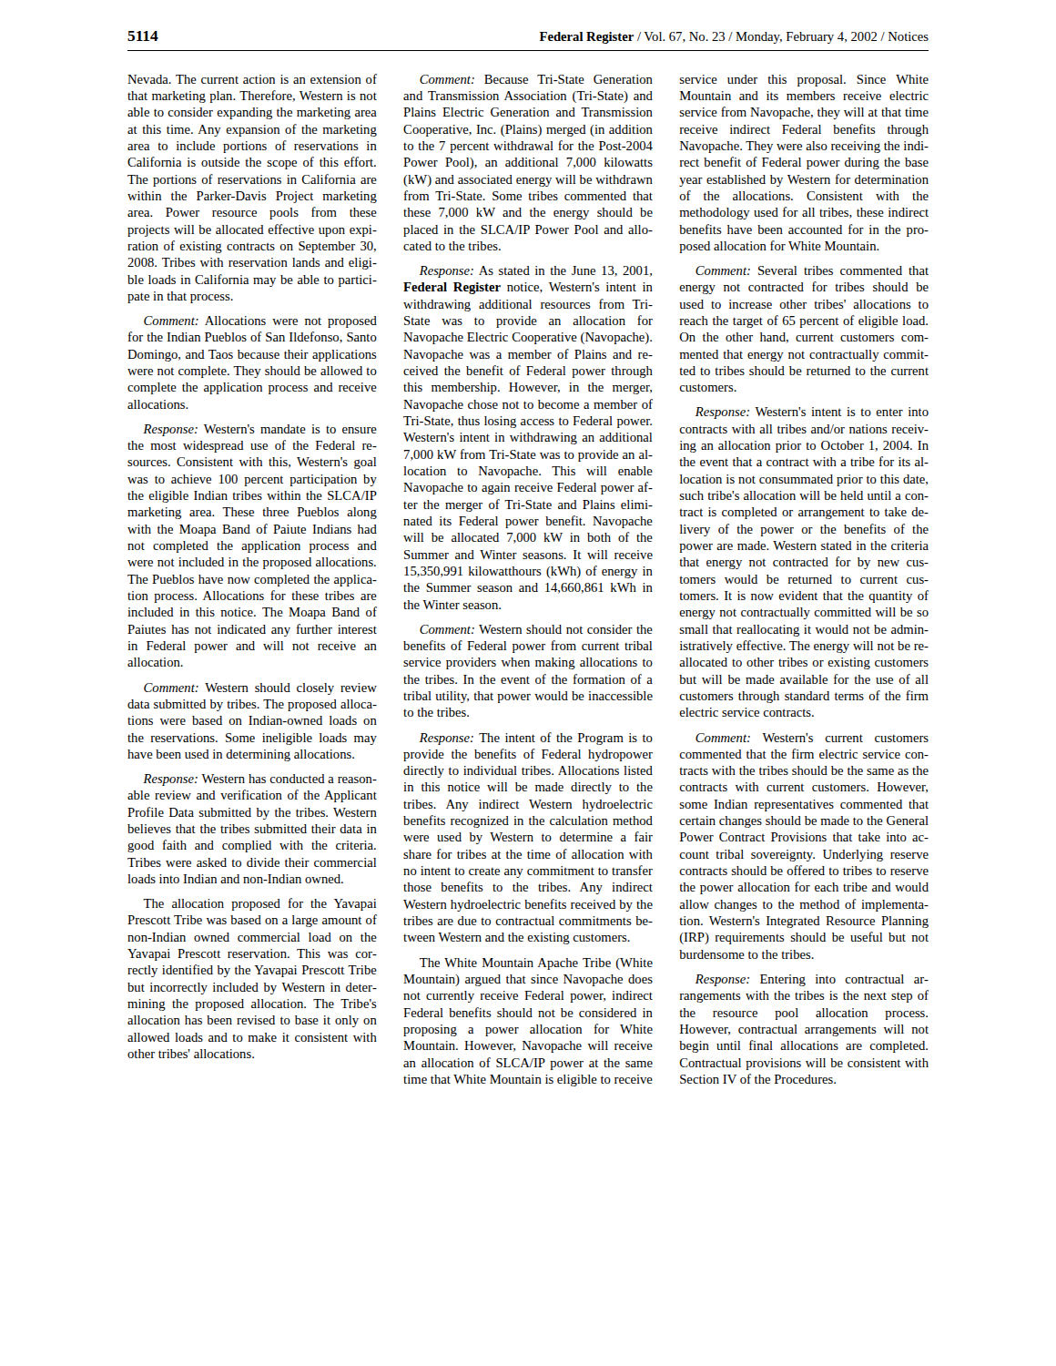5114
Federal Register / Vol. 67, No. 23 / Monday, February 4, 2002 / Notices
Nevada. The current action is an extension of that marketing plan. Therefore, Western is not able to consider expanding the marketing area at this time. Any expansion of the marketing area to include portions of reservations in California is outside the scope of this effort. The portions of reservations in California are within the Parker-Davis Project marketing area. Power resource pools from these projects will be allocated effective upon expiration of existing contracts on September 30, 2008. Tribes with reservation lands and eligible loads in California may be able to participate in that process.
Comment: Allocations were not proposed for the Indian Pueblos of San Ildefonso, Santo Domingo, and Taos because their applications were not complete. They should be allowed to complete the application process and receive allocations.
Response: Western's mandate is to ensure the most widespread use of the Federal resources. Consistent with this, Western's goal was to achieve 100 percent participation by the eligible Indian tribes within the SLCA/IP marketing area. These three Pueblos along with the Moapa Band of Paiute Indians had not completed the application process and were not included in the proposed allocations. The Pueblos have now completed the application process. Allocations for these tribes are included in this notice. The Moapa Band of Paiutes has not indicated any further interest in Federal power and will not receive an allocation.
Comment: Western should closely review data submitted by tribes. The proposed allocations were based on Indian-owned loads on the reservations. Some ineligible loads may have been used in determining allocations.
Response: Western has conducted a reasonable review and verification of the Applicant Profile Data submitted by the tribes. Western believes that the tribes submitted their data in good faith and complied with the criteria. Tribes were asked to divide their commercial loads into Indian and non-Indian owned.
The allocation proposed for the Yavapai Prescott Tribe was based on a large amount of non-Indian owned commercial load on the Yavapai Prescott reservation. This was correctly identified by the Yavapai Prescott Tribe but incorrectly included by Western in determining the proposed allocation. The Tribe's allocation has been revised to base it only on allowed loads and to make it consistent with other tribes' allocations.
Comment: Because Tri-State Generation and Transmission Association (Tri-State) and Plains Electric Generation and Transmission Cooperative, Inc. (Plains) merged (in addition to the 7 percent withdrawal for the Post-2004 Power Pool), an additional 7,000 kilowatts (kW) and associated energy will be withdrawn from Tri-State. Some tribes commented that these 7,000 kW and the energy should be placed in the SLCA/IP Power Pool and allocated to the tribes.
Response: As stated in the June 13, 2001, Federal Register notice, Western's intent in withdrawing additional resources from Tri-State was to provide an allocation for Navopache Electric Cooperative (Navopache). Navopache was a member of Plains and received the benefit of Federal power through this membership. However, in the merger, Navopache chose not to become a member of Tri-State, thus losing access to Federal power. Western's intent in withdrawing an additional 7,000 kW from Tri-State was to provide an allocation to Navopache. This will enable Navopache to again receive Federal power after the merger of Tri-State and Plains eliminated its Federal power benefit. Navopache will be allocated 7,000 kW in both of the Summer and Winter seasons. It will receive 15,350,991 kilowatthours (kWh) of energy in the Summer season and 14,660,861 kWh in the Winter season.
Comment: Western should not consider the benefits of Federal power from current tribal service providers when making allocations to the tribes. In the event of the formation of a tribal utility, that power would be inaccessible to the tribes.
Response: The intent of the Program is to provide the benefits of Federal hydropower directly to individual tribes. Allocations listed in this notice will be made directly to the tribes. Any indirect Western hydroelectric benefits recognized in the calculation method were used by Western to determine a fair share for tribes at the time of allocation with no intent to create any commitment to transfer those benefits to the tribes. Any indirect Western hydroelectric benefits received by the tribes are due to contractual commitments between Western and the existing customers.
The White Mountain Apache Tribe (White Mountain) argued that since Navopache does not currently receive Federal power, indirect Federal benefits should not be considered in proposing a power allocation for White Mountain. However, Navopache will receive an allocation of SLCA/IP power at the same time that White Mountain is eligible to receive service under this proposal. Since White Mountain and its members receive electric service from Navopache, they will at that time receive indirect Federal benefits through Navopache. They were also receiving the indirect benefit of Federal power during the base year established by Western for determination of the allocations. Consistent with the methodology used for all tribes, these indirect benefits have been accounted for in the proposed allocation for White Mountain.
Comment: Several tribes commented that energy not contracted for tribes should be used to increase other tribes' allocations to reach the target of 65 percent of eligible load. On the other hand, current customers commented that energy not contractually committed to tribes should be returned to the current customers.
Response: Western's intent is to enter into contracts with all tribes and/or nations receiving an allocation prior to October 1, 2004. In the event that a contract with a tribe for its allocation is not consummated prior to this date, such tribe's allocation will be held until a contract is completed or arrangement to take delivery of the power or the benefits of the power are made. Western stated in the criteria that energy not contracted for by new customers would be returned to current customers. It is now evident that the quantity of energy not contractually committed will be so small that reallocating it would not be administratively effective. The energy will not be reallocated to other tribes or existing customers but will be made available for the use of all customers through standard terms of the firm electric service contracts.
Comment: Western's current customers commented that the firm electric service contracts with the tribes should be the same as the contracts with current customers. However, some Indian representatives commented that certain changes should be made to the General Power Contract Provisions that take into account tribal sovereignty. Underlying reserve contracts should be offered to tribes to reserve the power allocation for each tribe and would allow changes to the method of implementation. Western's Integrated Resource Planning (IRP) requirements should be useful but not burdensome to the tribes.
Response: Entering into contractual arrangements with the tribes is the next step of the resource pool allocation process. However, contractual arrangements will not begin until final allocations are completed. Contractual provisions will be consistent with Section IV of the Procedures.